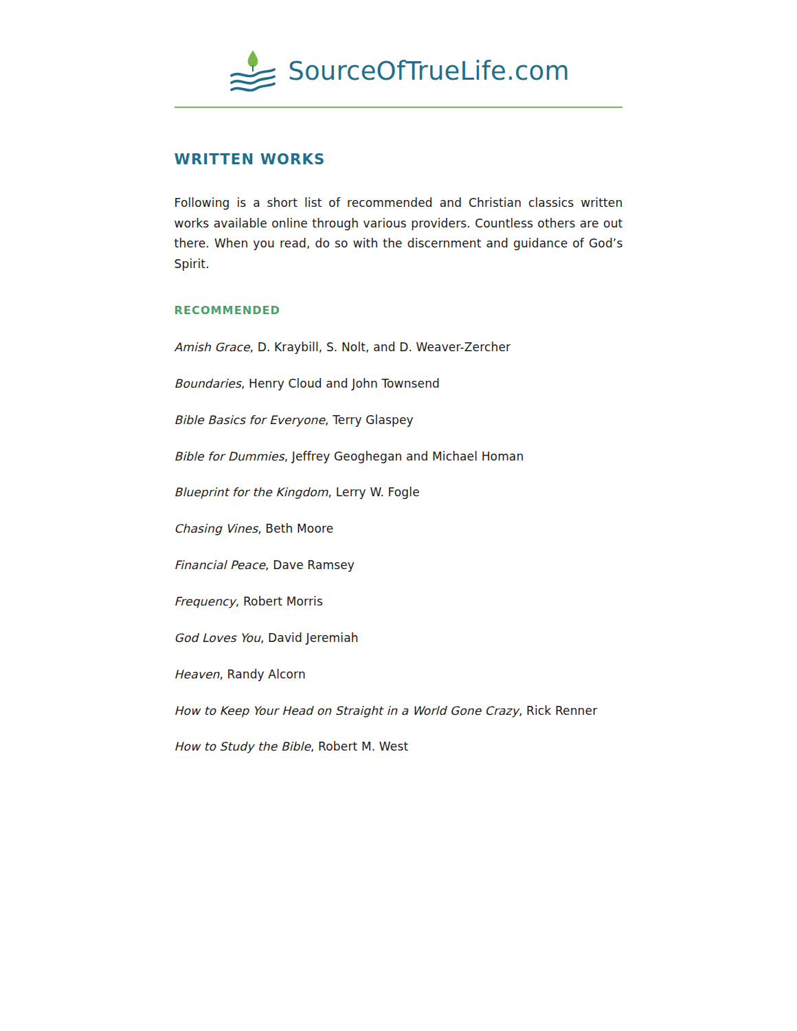SourceOfTrueLife.com
WRITTEN WORKS
Following is a short list of recommended and Christian classics written works available online through various providers. Countless others are out there. When you read, do so with the discernment and guidance of God’s Spirit.
RECOMMENDED
Amish Grace, D. Kraybill, S. Nolt, and D. Weaver-Zercher
Boundaries, Henry Cloud and John Townsend
Bible Basics for Everyone, Terry Glaspey
Bible for Dummies, Jeffrey Geoghegan and Michael Homan
Blueprint for the Kingdom, Lerry W. Fogle
Chasing Vines, Beth Moore
Financial Peace, Dave Ramsey
Frequency, Robert Morris
God Loves You, David Jeremiah
Heaven, Randy Alcorn
How to Keep Your Head on Straight in a World Gone Crazy, Rick Renner
How to Study the Bible, Robert M. West